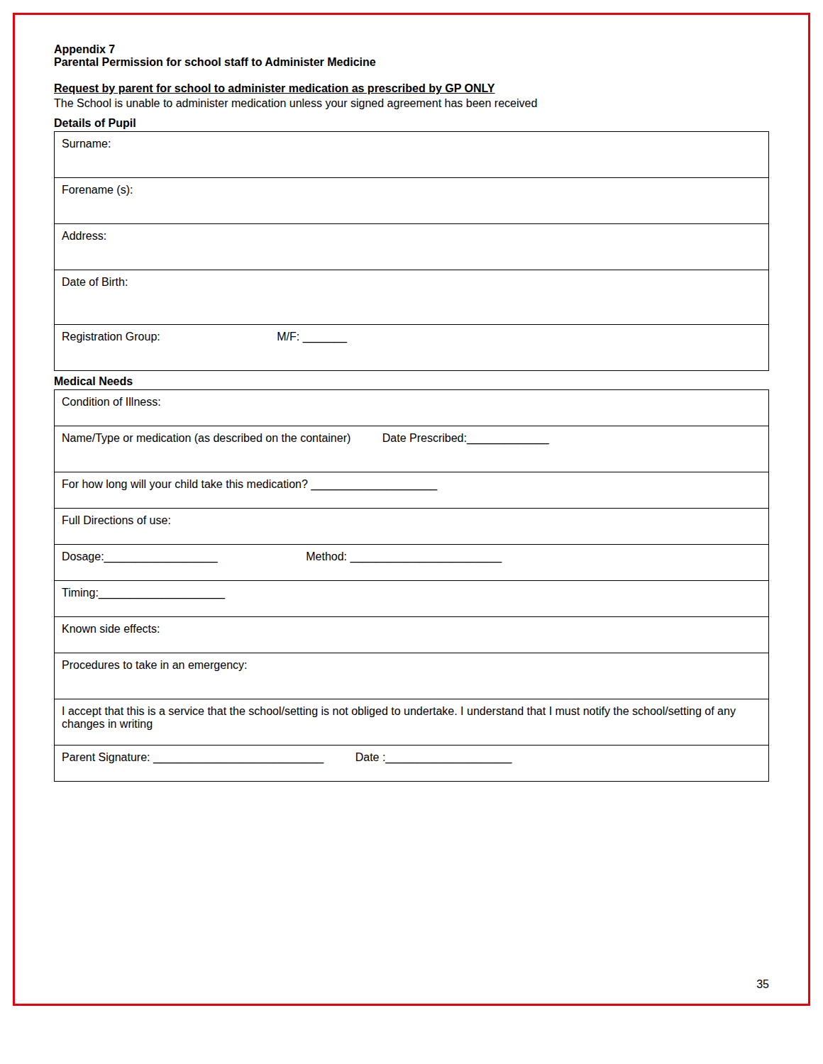Appendix 7
Parental Permission for school staff to Administer Medicine
Request by parent for school to administer medication as prescribed by GP ONLY
The School is unable to administer medication unless your signed agreement has been received
Details of Pupil
| Surname: |
| Forename (s): |
| Address: |
| Date of Birth: |
| Registration Group: M/F: _______ |
Medical Needs
| Condition of Illness: |
| Name/Type or medication (as described on the container) Date Prescribed:_____________ |
| For how long will your child take this medication? ____________________ |
| Full Directions of use: |
| Dosage:__________________ Method: ________________________ |
| Timing:____________________ |
| Known side effects: |
| Procedures to take in an emergency: |
| I accept that this is a service that the school/setting is not obliged to undertake. I understand that I must notify the school/setting of any changes in writing |
| Parent Signature: ___________________________ Date :____________________ |
35